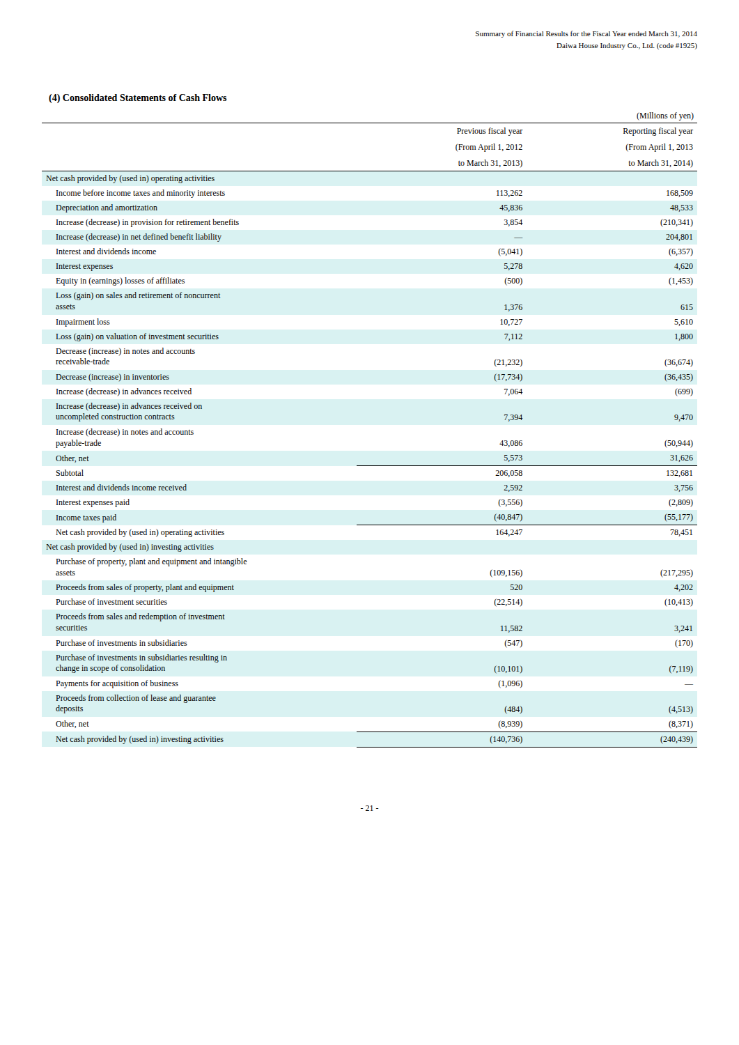Summary of Financial Results for the Fiscal Year ended March 31, 2014
Daiwa House Industry Co., Ltd. (code #1925)
(4) Consolidated Statements of Cash Flows
(Millions of yen)
| | Previous fiscal year | Reporting fiscal year |
| --- | --- | --- |
| | (From April 1, 2012 | (From April 1, 2013 |
| | to March 31, 2013) | to March 31, 2014) |
| Net cash provided by (used in) operating activities | | |
| Income before income taxes and minority interests | 113,262 | 168,509 |
| Depreciation and amortization | 45,836 | 48,533 |
| Increase (decrease) in provision for retirement benefits | 3,854 | (210,341) |
| Increase (decrease) in net defined benefit liability | — | 204,801 |
| Interest and dividends income | (5,041) | (6,357) |
| Interest expenses | 5,278 | 4,620 |
| Equity in (earnings) losses of affiliates | (500) | (1,453) |
| Loss (gain) on sales and retirement of noncurrent assets | 1,376 | 615 |
| Impairment loss | 10,727 | 5,610 |
| Loss (gain) on valuation of investment securities | 7,112 | 1,800 |
| Decrease (increase) in notes and accounts receivable-trade | (21,232) | (36,674) |
| Decrease (increase) in inventories | (17,734) | (36,435) |
| Increase (decrease) in advances received | 7,064 | (699) |
| Increase (decrease) in advances received on uncompleted construction contracts | 7,394 | 9,470 |
| Increase (decrease) in notes and accounts payable-trade | 43,086 | (50,944) |
| Other, net | 5,573 | 31,626 |
| Subtotal | 206,058 | 132,681 |
| Interest and dividends income received | 2,592 | 3,756 |
| Interest expenses paid | (3,556) | (2,809) |
| Income taxes paid | (40,847) | (55,177) |
| Net cash provided by (used in) operating activities | 164,247 | 78,451 |
| Net cash provided by (used in) investing activities | | |
| Purchase of property, plant and equipment and intangible assets | (109,156) | (217,295) |
| Proceeds from sales of property, plant and equipment | 520 | 4,202 |
| Purchase of investment securities | (22,514) | (10,413) |
| Proceeds from sales and redemption of investment securities | 11,582 | 3,241 |
| Purchase of investments in subsidiaries | (547) | (170) |
| Purchase of investments in subsidiaries resulting in change in scope of consolidation | (10,101) | (7,119) |
| Payments for acquisition of business | (1,096) | — |
| Proceeds from collection of lease and guarantee deposits | (484) | (4,513) |
| Other, net | (8,939) | (8,371) |
| Net cash provided by (used in) investing activities | (140,736) | (240,439) |
- 21 -